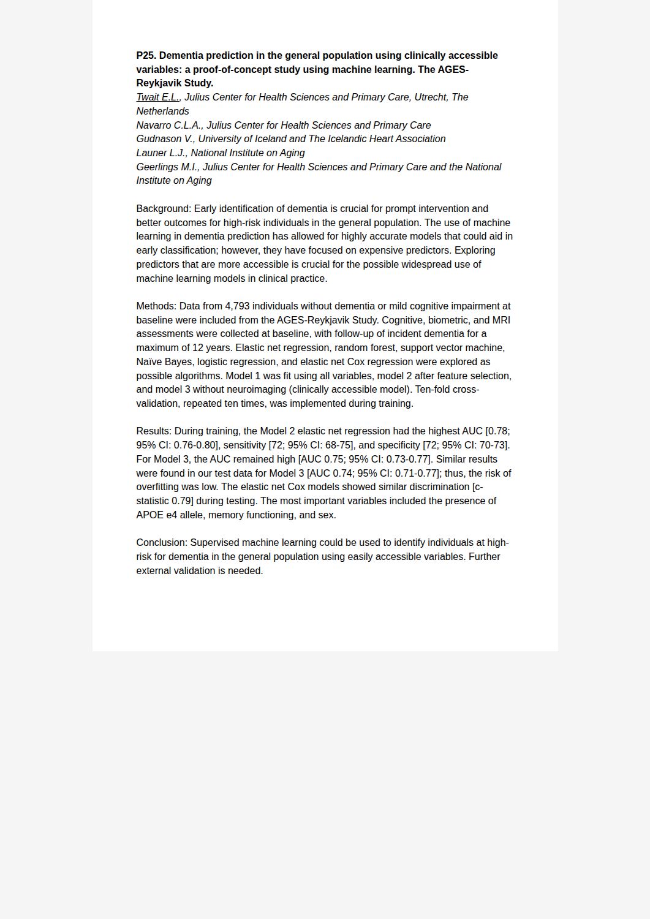P25. Dementia prediction in the general population using clinically accessible variables: a proof-of-concept study using machine learning. The AGES-Reykjavik Study.
Twait E.L., Julius Center for Health Sciences and Primary Care, Utrecht, The Netherlands Navarro C.L.A., Julius Center for Health Sciences and Primary Care Gudnason V., University of Iceland and The Icelandic Heart Association Launer L.J., National Institute on Aging Geerlings M.I., Julius Center for Health Sciences and Primary Care and the National Institute on Aging
Background: Early identification of dementia is crucial for prompt intervention and better outcomes for high-risk individuals in the general population. The use of machine learning in dementia prediction has allowed for highly accurate models that could aid in early classification; however, they have focused on expensive predictors. Exploring predictors that are more accessible is crucial for the possible widespread use of machine learning models in clinical practice.
Methods: Data from 4,793 individuals without dementia or mild cognitive impairment at baseline were included from the AGES-Reykjavik Study. Cognitive, biometric, and MRI assessments were collected at baseline, with follow-up of incident dementia for a maximum of 12 years. Elastic net regression, random forest, support vector machine, Naïve Bayes, logistic regression, and elastic net Cox regression were explored as possible algorithms. Model 1 was fit using all variables, model 2 after feature selection, and model 3 without neuroimaging (clinically accessible model). Ten-fold cross-validation, repeated ten times, was implemented during training.
Results: During training, the Model 2 elastic net regression had the highest AUC [0.78; 95% CI: 0.76-0.80], sensitivity [72; 95% CI: 68-75], and specificity [72; 95% CI: 70-73]. For Model 3, the AUC remained high [AUC 0.75; 95% CI: 0.73-0.77]. Similar results were found in our test data for Model 3 [AUC 0.74; 95% CI: 0.71-0.77]; thus, the risk of overfitting was low. The elastic net Cox models showed similar discrimination [c-statistic 0.79] during testing. The most important variables included the presence of APOE e4 allele, memory functioning, and sex.
Conclusion: Supervised machine learning could be used to identify individuals at high-risk for dementia in the general population using easily accessible variables. Further external validation is needed.